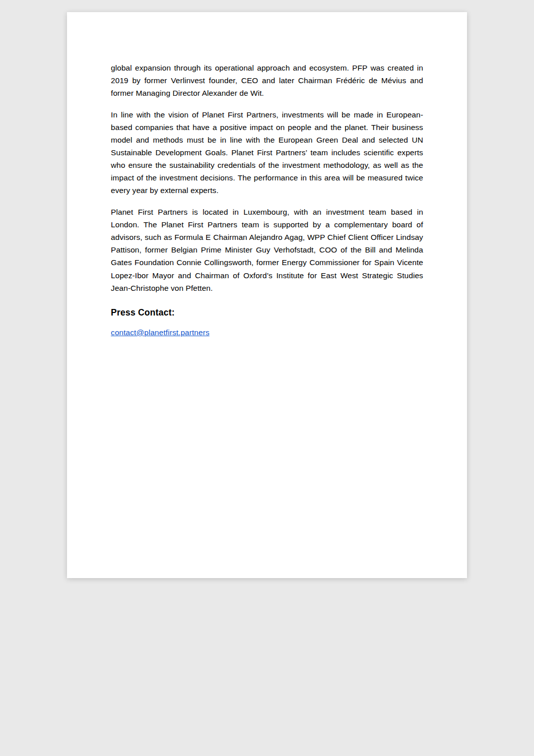global expansion through its operational approach and ecosystem. PFP was created in 2019 by former Verlinvest founder, CEO and later Chairman Frédéric de Mévius and former Managing Director Alexander de Wit.
In line with the vision of Planet First Partners, investments will be made in European-based companies that have a positive impact on people and the planet. Their business model and methods must be in line with the European Green Deal and selected UN Sustainable Development Goals. Planet First Partners’ team includes scientific experts who ensure the sustainability credentials of the investment methodology, as well as the impact of the investment decisions. The performance in this area will be measured twice every year by external experts.
Planet First Partners is located in Luxembourg, with an investment team based in London. The Planet First Partners team is supported by a complementary board of advisors, such as Formula E Chairman Alejandro Agag, WPP Chief Client Officer Lindsay Pattison, former Belgian Prime Minister Guy Verhofstadt, COO of the Bill and Melinda Gates Foundation Connie Collingsworth, former Energy Commissioner for Spain Vicente Lopez-Ibor Mayor and Chairman of Oxford’s Institute for East West Strategic Studies Jean-Christophe von Pfetten.
Press Contact:
contact@planetfirst.partners